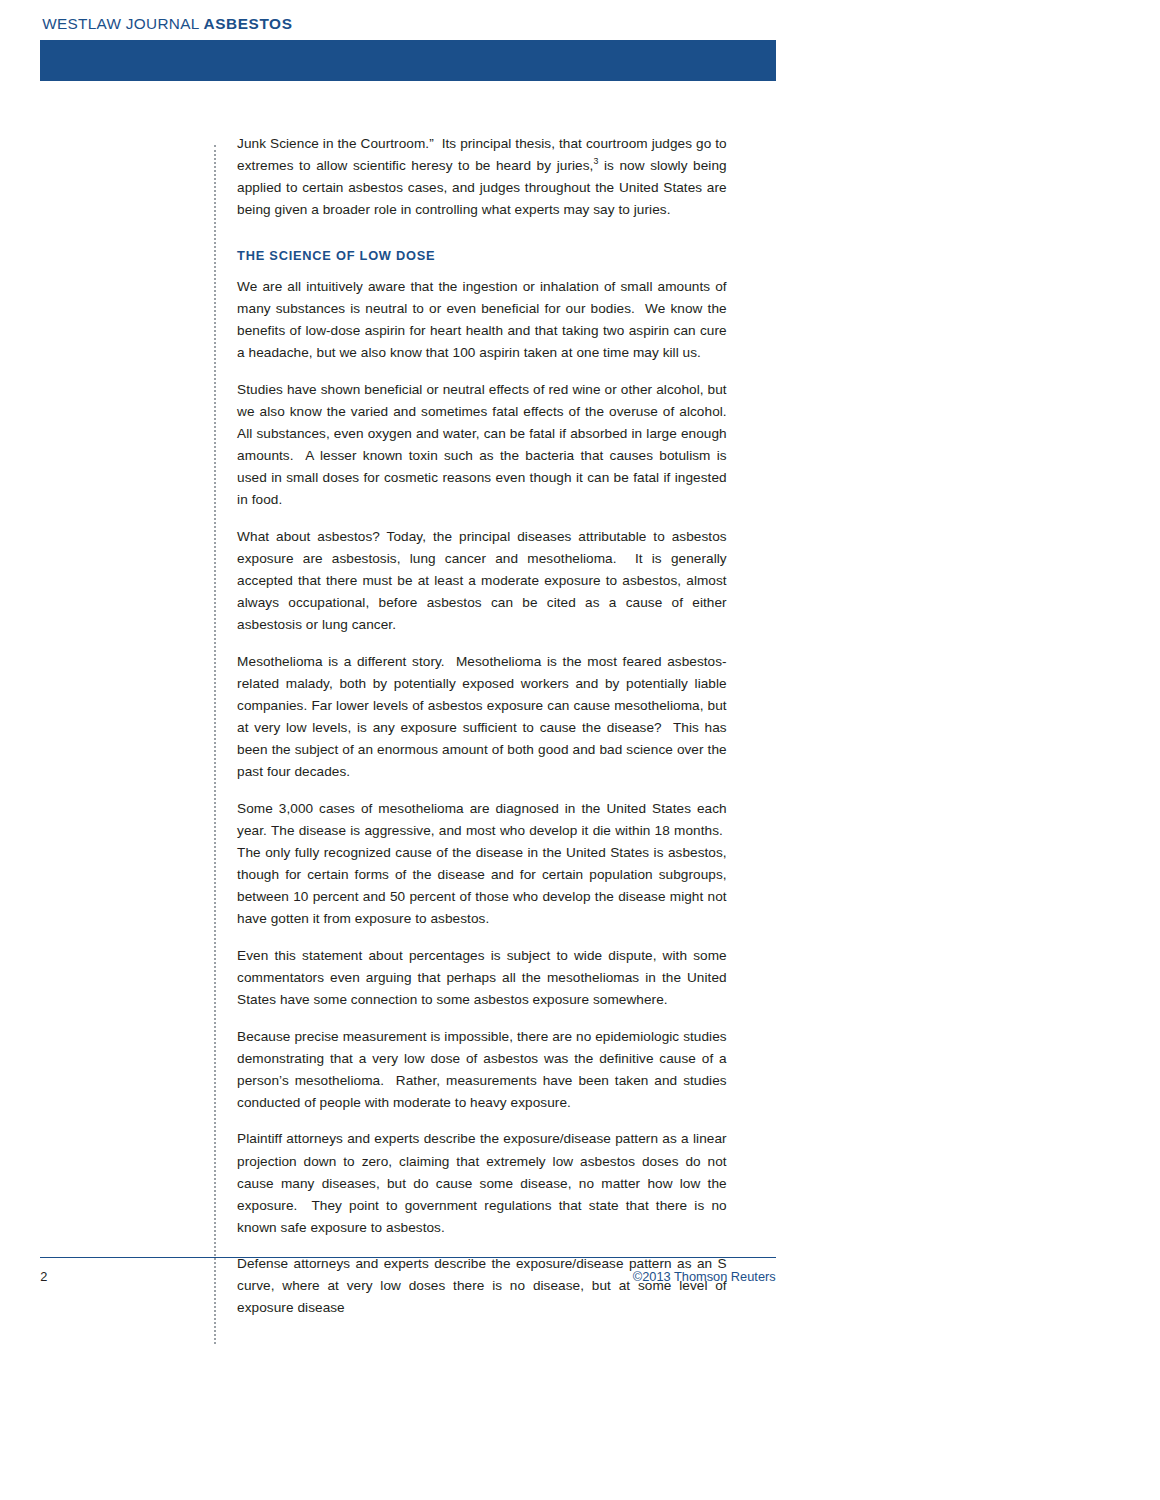Westlaw Journal Asbestos
Junk Science in the Courtroom.” Its principal thesis, that courtroom judges go to extremes to allow scientific heresy to be heard by juries,3 is now slowly being applied to certain asbestos cases, and judges throughout the United States are being given a broader role in controlling what experts may say to juries.
The Science of Low Dose
We are all intuitively aware that the ingestion or inhalation of small amounts of many substances is neutral to or even beneficial for our bodies. We know the benefits of low-dose aspirin for heart health and that taking two aspirin can cure a headache, but we also know that 100 aspirin taken at one time may kill us.
Studies have shown beneficial or neutral effects of red wine or other alcohol, but we also know the varied and sometimes fatal effects of the overuse of alcohol. All substances, even oxygen and water, can be fatal if absorbed in large enough amounts. A lesser known toxin such as the bacteria that causes botulism is used in small doses for cosmetic reasons even though it can be fatal if ingested in food.
What about asbestos? Today, the principal diseases attributable to asbestos exposure are asbestosis, lung cancer and mesothelioma. It is generally accepted that there must be at least a moderate exposure to asbestos, almost always occupational, before asbestos can be cited as a cause of either asbestosis or lung cancer.
Mesothelioma is a different story. Mesothelioma is the most feared asbestos-related malady, both by potentially exposed workers and by potentially liable companies. Far lower levels of asbestos exposure can cause mesothelioma, but at very low levels, is any exposure sufficient to cause the disease? This has been the subject of an enormous amount of both good and bad science over the past four decades.
Some 3,000 cases of mesothelioma are diagnosed in the United States each year. The disease is aggressive, and most who develop it die within 18 months. The only fully recognized cause of the disease in the United States is asbestos, though for certain forms of the disease and for certain population subgroups, between 10 percent and 50 percent of those who develop the disease might not have gotten it from exposure to asbestos.
Even this statement about percentages is subject to wide dispute, with some commentators even arguing that perhaps all the mesotheliomas in the United States have some connection to some asbestos exposure somewhere.
Because precise measurement is impossible, there are no epidemiologic studies demonstrating that a very low dose of asbestos was the definitive cause of a person’s mesothelioma. Rather, measurements have been taken and studies conducted of people with moderate to heavy exposure.
Plaintiff attorneys and experts describe the exposure/disease pattern as a linear projection down to zero, claiming that extremely low asbestos doses do not cause many diseases, but do cause some disease, no matter how low the exposure. They point to government regulations that state that there is no known safe exposure to asbestos.
Defense attorneys and experts describe the exposure/disease pattern as an S curve, where at very low doses there is no disease, but at some level of exposure disease
2 ©2013 Thomson Reuters